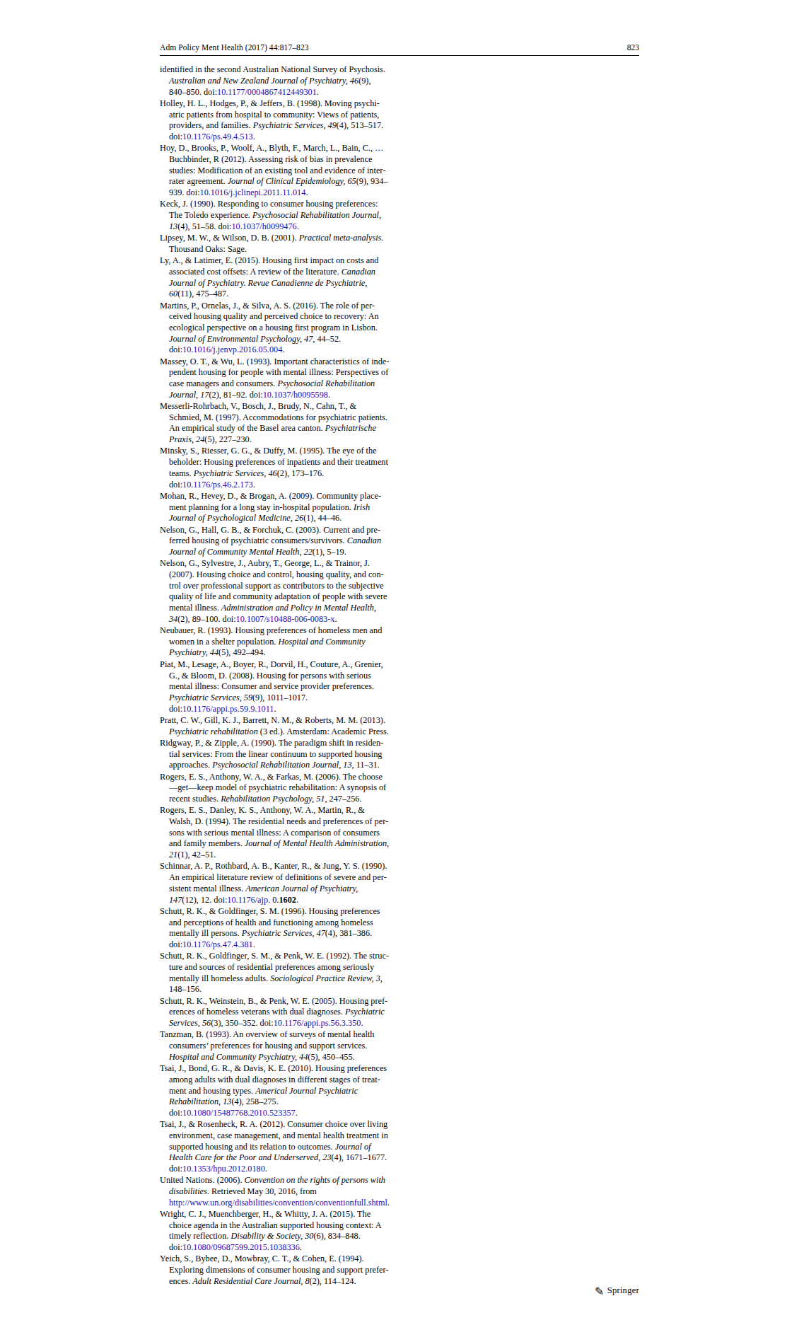Adm Policy Ment Health (2017) 44:817–823
823
identified in the second Australian National Survey of Psychosis. Australian and New Zealand Journal of Psychiatry, 46(9), 840–850. doi:10.1177/0004867412449301.
Holley, H. L., Hodges, P., & Jeffers, B. (1998). Moving psychiatric patients from hospital to community: Views of patients, providers, and families. Psychiatric Services, 49(4), 513–517. doi:10.1176/ps.49.4.513.
Hoy, D., Brooks, P., Woolf, A., Blyth, F., March, L., Bain, C., … Buchbinder, R (2012). Assessing risk of bias in prevalence studies: Modification of an existing tool and evidence of interrater agreement. Journal of Clinical Epidemiology, 65(9), 934–939. doi:10.1016/j.jclinepi.2011.11.014.
Keck, J. (1990). Responding to consumer housing preferences: The Toledo experience. Psychosocial Rehabilitation Journal, 13(4), 51–58. doi:10.1037/h0099476.
Lipsey, M. W., & Wilson, D. B. (2001). Practical meta-analysis. Thousand Oaks: Sage.
Ly, A., & Latimer, E. (2015). Housing first impact on costs and associated cost offsets: A review of the literature. Canadian Journal of Psychiatry. Revue Canadienne de Psychiatrie, 60(11), 475–487.
Martins, P., Ornelas, J., & Silva, A. S. (2016). The role of perceived housing quality and perceived choice to recovery: An ecological perspective on a housing first program in Lisbon. Journal of Environmental Psychology, 47, 44–52. doi:10.1016/j.jenvp.2016.05.004.
Massey, O. T., & Wu, L. (1993). Important characteristics of independent housing for people with mental illness: Perspectives of case managers and consumers. Psychosocial Rehabilitation Journal, 17(2), 81–92. doi:10.1037/h0095598.
Messerli-Rohrbach, V., Bosch, J., Brudy, N., Cahn, T., & Schmied, M. (1997). Accommodations for psychiatric patients. An empirical study of the Basel area canton. Psychiatrische Praxis, 24(5), 227–230.
Minsky, S., Riesser, G. G., & Duffy, M. (1995). The eye of the beholder: Housing preferences of inpatients and their treatment teams. Psychiatric Services, 46(2), 173–176. doi:10.1176/ps.46.2.173.
Mohan, R., Hevey, D., & Brogan, A. (2009). Community placement planning for a long stay in-hospital population. Irish Journal of Psychological Medicine, 26(1), 44–46.
Nelson, G., Hall, G. B., & Forchuk, C. (2003). Current and preferred housing of psychiatric consumers/survivors. Canadian Journal of Community Mental Health, 22(1), 5–19.
Nelson, G., Sylvestre, J., Aubry, T., George, L., & Trainor, J. (2007). Housing choice and control, housing quality, and control over professional support as contributors to the subjective quality of life and community adaptation of people with severe mental illness. Administration and Policy in Mental Health, 34(2), 89–100. doi:10.1007/s10488-006-0083-x.
Neubauer, R. (1993). Housing preferences of homeless men and women in a shelter population. Hospital and Community Psychiatry, 44(5), 492–494.
Piat, M., Lesage, A., Boyer, R., Dorvil, H., Couture, A., Grenier, G., & Bloom, D. (2008). Housing for persons with serious mental illness: Consumer and service provider preferences. Psychiatric Services, 59(9), 1011–1017. doi:10.1176/appi.ps.59.9.1011.
Pratt, C. W., Gill, K. J., Barrett, N. M., & Roberts, M. M. (2013). Psychiatric rehabilitation (3 ed.). Amsterdam: Academic Press.
Ridgway, P., & Zipple, A. (1990). The paradigm shift in residential services: From the linear continuum to supported housing approaches. Psychosocial Rehabilitation Journal, 13, 11–31.
Rogers, E. S., Anthony, W. A., & Farkas, M. (2006). The choose—get—keep model of psychiatric rehabilitation: A synopsis of recent studies. Rehabilitation Psychology, 51, 247–256.
Rogers, E. S., Danley, K. S., Anthony, W. A., Martin, R., & Walsh, D. (1994). The residential needs and preferences of persons with serious mental illness: A comparison of consumers and family members. Journal of Mental Health Administration, 21(1), 42–51.
Schinnar, A. P., Rothbard, A. B., Kanter, R., & Jung, Y. S. (1990). An empirical literature review of definitions of severe and persistent mental illness. American Journal of Psychiatry, 147(12), 12. doi:10.1176/ajp. 0.1602.
Schutt, R. K., & Goldfinger, S. M. (1996). Housing preferences and perceptions of health and functioning among homeless mentally ill persons. Psychiatric Services, 47(4), 381–386. doi:10.1176/ps.47.4.381.
Schutt, R. K., Goldfinger, S. M., & Penk, W. E. (1992). The structure and sources of residential preferences among seriously mentally ill homeless adults. Sociological Practice Review, 3, 148–156.
Schutt, R. K., Weinstein, B., & Penk, W. E. (2005). Housing preferences of homeless veterans with dual diagnoses. Psychiatric Services, 56(3), 350–352. doi:10.1176/appi.ps.56.3.350.
Tanzman, B. (1993). An overview of surveys of mental health consumers’ preferences for housing and support services. Hospital and Community Psychiatry, 44(5), 450–455.
Tsai, J., Bond, G. R., & Davis, K. E. (2010). Housing preferences among adults with dual diagnoses in different stages of treatment and housing types. Americal Journal Psychiatric Rehabilitation, 13(4), 258–275. doi:10.1080/15487768.2010.523357.
Tsai, J., & Rosenheck, R. A. (2012). Consumer choice over living environment, case management, and mental health treatment in supported housing and its relation to outcomes. Journal of Health Care for the Poor and Underserved, 23(4), 1671–1677. doi:10.1353/hpu.2012.0180.
United Nations. (2006). Convention on the rights of persons with disabilities. Retrieved May 30, 2016, from http://www.un.org/disabilities/convention/conventionfull.shtml.
Wright, C. J., Muenchberger, H., & Whitty, J. A. (2015). The choice agenda in the Australian supported housing context: A timely reflection. Disability & Society, 30(6), 834–848. doi:10.1080/09687599.2015.1038336.
Yeich, S., Bybee, D., Mowbray, C. T., & Cohen, E. (1994). Exploring dimensions of consumer housing and support preferences. Adult Residential Care Journal, 8(2), 114–124.
✎ Springer